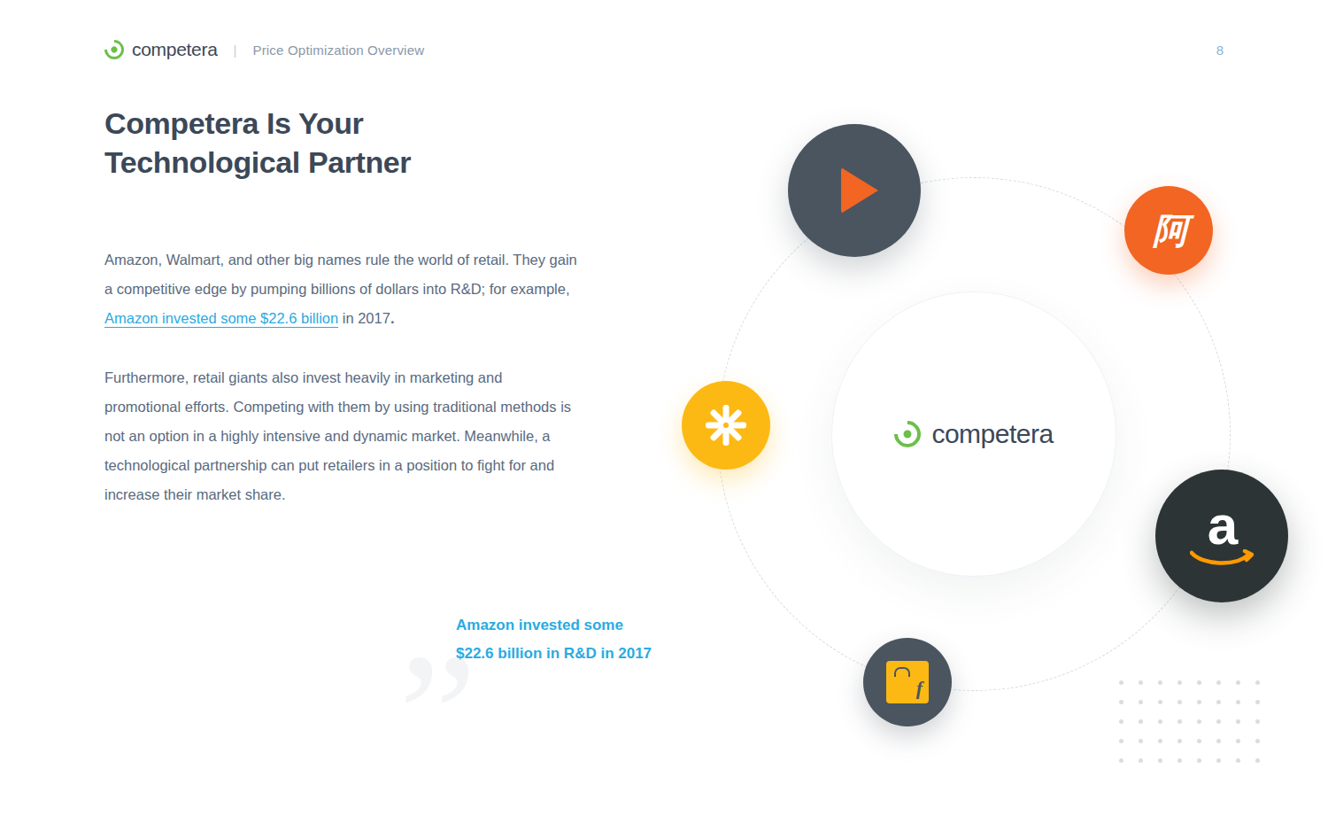competera
| Price Optimization Overview 8
Competera Is Your
Technological Partner
Amazon, Walmart, and other big names rule the world of retail. They gain a competitive edge by pumping billions of dollars into R&D; for example, Amazon invested some $22.6 billion in 2017.
Furthermore, retail giants also invest heavily in marketing and promotional efforts. Competing with them by using traditional methods is not an option in a highly intensive and dynamic market. Meanwhile, a technological partnership can put retailers in a position to fight for and increase their market share.
”
Amazon invested some
$22.6 billion in R&D in 2017
competera
阿
a
f